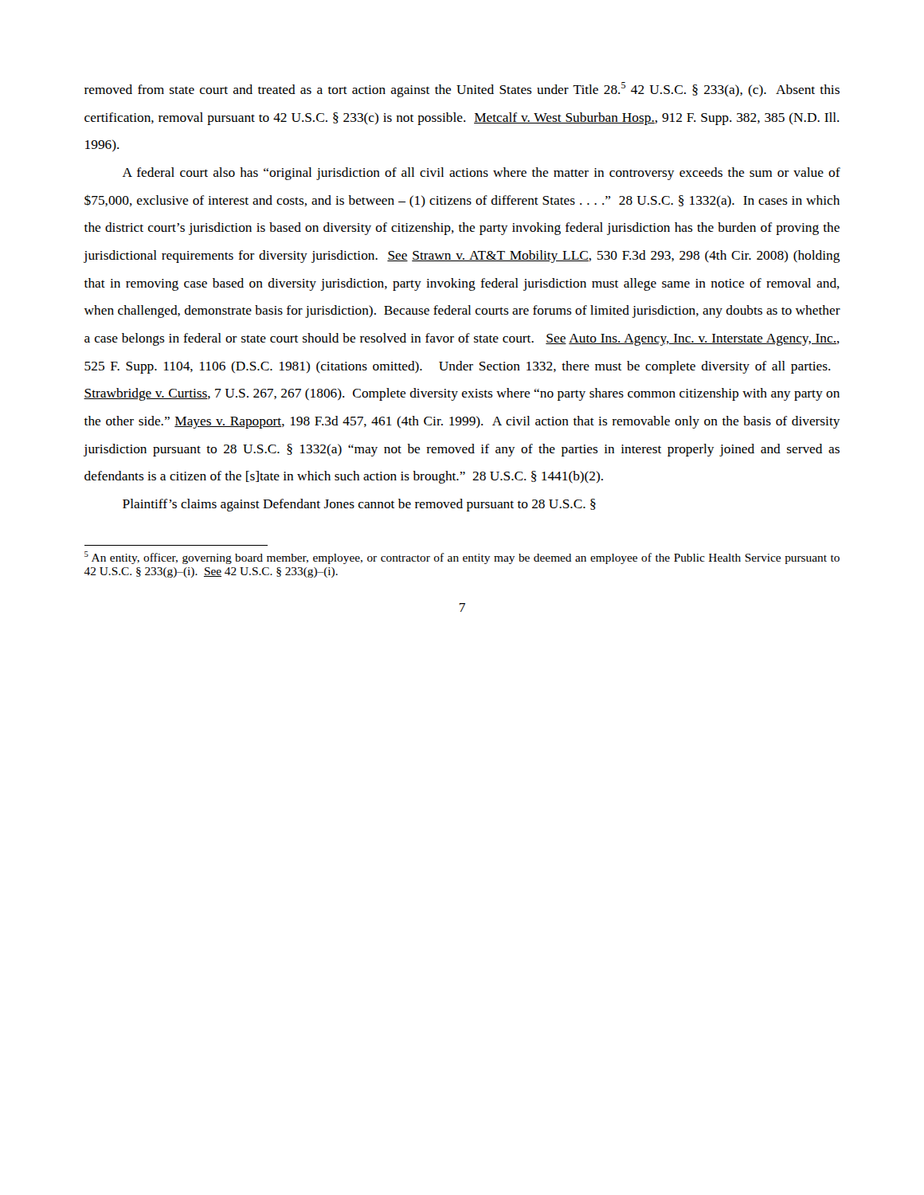removed from state court and treated as a tort action against the United States under Title 28.5 42 U.S.C. § 233(a), (c). Absent this certification, removal pursuant to 42 U.S.C. § 233(c) is not possible. Metcalf v. West Suburban Hosp., 912 F. Supp. 382, 385 (N.D. Ill. 1996).
A federal court also has “original jurisdiction of all civil actions where the matter in controversy exceeds the sum or value of $75,000, exclusive of interest and costs, and is between – (1) citizens of different States . . . .” 28 U.S.C. § 1332(a). In cases in which the district court’s jurisdiction is based on diversity of citizenship, the party invoking federal jurisdiction has the burden of proving the jurisdictional requirements for diversity jurisdiction. See Strawn v. AT&T Mobility LLC, 530 F.3d 293, 298 (4th Cir. 2008) (holding that in removing case based on diversity jurisdiction, party invoking federal jurisdiction must allege same in notice of removal and, when challenged, demonstrate basis for jurisdiction). Because federal courts are forums of limited jurisdiction, any doubts as to whether a case belongs in federal or state court should be resolved in favor of state court. See Auto Ins. Agency, Inc. v. Interstate Agency, Inc., 525 F. Supp. 1104, 1106 (D.S.C. 1981) (citations omitted). Under Section 1332, there must be complete diversity of all parties. Strawbridge v. Curtiss, 7 U.S. 267, 267 (1806). Complete diversity exists where “no party shares common citizenship with any party on the other side.” Mayes v. Rapoport, 198 F.3d 457, 461 (4th Cir. 1999). A civil action that is removable only on the basis of diversity jurisdiction pursuant to 28 U.S.C. § 1332(a) “may not be removed if any of the parties in interest properly joined and served as defendants is a citizen of the [s]tate in which such action is brought.” 28 U.S.C. § 1441(b)(2).
Plaintiff’s claims against Defendant Jones cannot be removed pursuant to 28 U.S.C. §
5 An entity, officer, governing board member, employee, or contractor of an entity may be deemed an employee of the Public Health Service pursuant to 42 U.S.C. § 233(g)–(i). See 42 U.S.C. § 233(g)–(i).
7